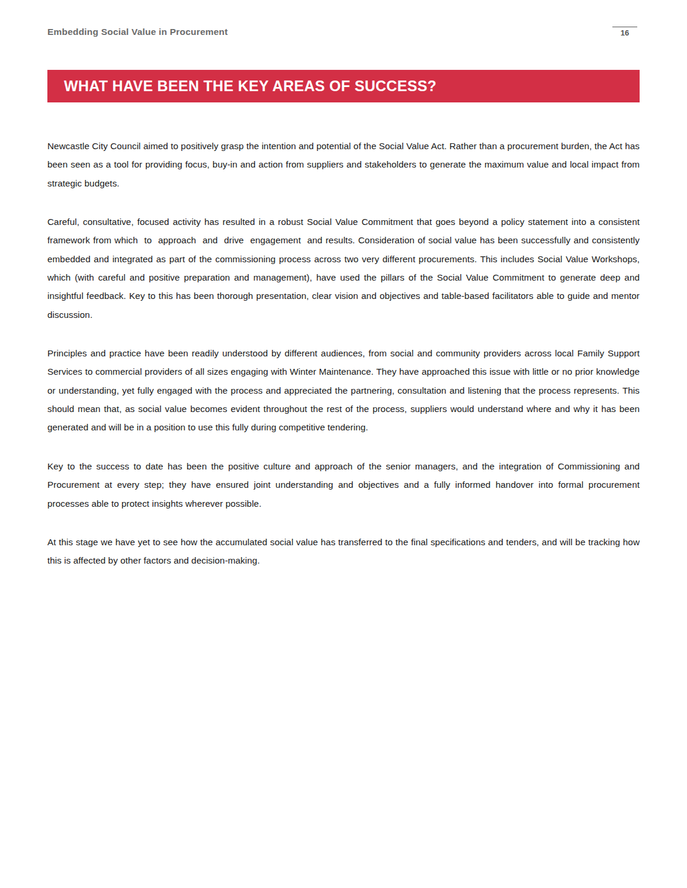Embedding Social Value in Procurement
16
WHAT HAVE BEEN THE KEY AREAS OF SUCCESS?
Newcastle City Council aimed to positively grasp the intention and potential of the Social Value Act. Rather than a procurement burden, the Act has been seen as a tool for providing focus, buy-in and action from suppliers and stakeholders to generate the maximum value and local impact from strategic budgets.
Careful, consultative, focused activity has resulted in a robust Social Value Commitment that goes beyond a policy statement into a consistent framework from which to approach and drive engagement and results. Consideration of social value has been successfully and consistently embedded and integrated as part of the commissioning process across two very different procurements. This includes Social Value Workshops, which (with careful and positive preparation and management), have used the pillars of the Social Value Commitment to generate deep and insightful feedback. Key to this has been thorough presentation, clear vision and objectives and table-based facilitators able to guide and mentor discussion.
Principles and practice have been readily understood by different audiences, from social and community providers across local Family Support Services to commercial providers of all sizes engaging with Winter Maintenance. They have approached this issue with little or no prior knowledge or understanding, yet fully engaged with the process and appreciated the partnering, consultation and listening that the process represents. This should mean that, as social value becomes evident throughout the rest of the process, suppliers would understand where and why it has been generated and will be in a position to use this fully during competitive tendering.
Key to the success to date has been the positive culture and approach of the senior managers, and the integration of Commissioning and Procurement at every step; they have ensured joint understanding and objectives and a fully informed handover into formal procurement processes able to protect insights wherever possible.
At this stage we have yet to see how the accumulated social value has transferred to the final specifications and tenders, and will be tracking how this is affected by other factors and decision-making.